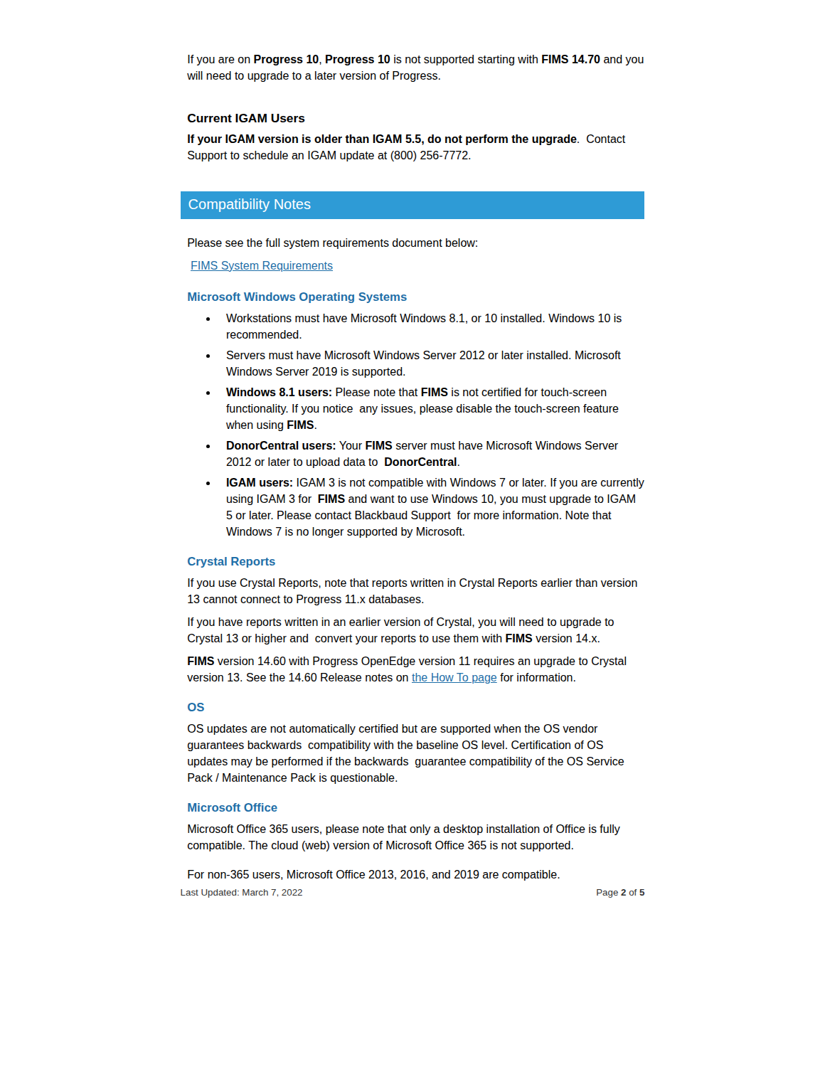If you are on Progress 10, Progress 10 is not supported starting with FIMS 14.70 and you will need to upgrade to a later version of Progress.
Current IGAM Users
If your IGAM version is older than IGAM 5.5, do not perform the upgrade. Contact Support to schedule an IGAM update at (800) 256-7772.
Compatibility Notes
Please see the full system requirements document below:
FIMS System Requirements
Microsoft Windows Operating Systems
Workstations must have Microsoft Windows 8.1, or 10 installed. Windows 10 is recommended.
Servers must have Microsoft Windows Server 2012 or later installed. Microsoft Windows Server 2019 is supported.
Windows 8.1 users: Please note that FIMS is not certified for touch-screen functionality. If you notice any issues, please disable the touch-screen feature when using FIMS.
DonorCentral users: Your FIMS server must have Microsoft Windows Server 2012 or later to upload data to DonorCentral.
IGAM users: IGAM 3 is not compatible with Windows 7 or later. If you are currently using IGAM 3 for FIMS and want to use Windows 10, you must upgrade to IGAM 5 or later. Please contact Blackbaud Support for more information. Note that Windows 7 is no longer supported by Microsoft.
Crystal Reports
If you use Crystal Reports, note that reports written in Crystal Reports earlier than version 13 cannot connect to Progress 11.x databases.
If you have reports written in an earlier version of Crystal, you will need to upgrade to Crystal 13 or higher and convert your reports to use them with FIMS version 14.x.
FIMS version 14.60 with Progress OpenEdge version 11 requires an upgrade to Crystal version 13. See the 14.60 Release notes on the How To page for information.
OS
OS updates are not automatically certified but are supported when the OS vendor guarantees backwards compatibility with the baseline OS level. Certification of OS updates may be performed if the backwards guarantee compatibility of the OS Service Pack / Maintenance Pack is questionable.
Microsoft Office
Microsoft Office 365 users, please note that only a desktop installation of Office is fully compatible. The cloud (web) version of Microsoft Office 365 is not supported.
For non-365 users, Microsoft Office 2013, 2016, and 2019 are compatible.
Last Updated: March 7, 2022
Page 2 of 5